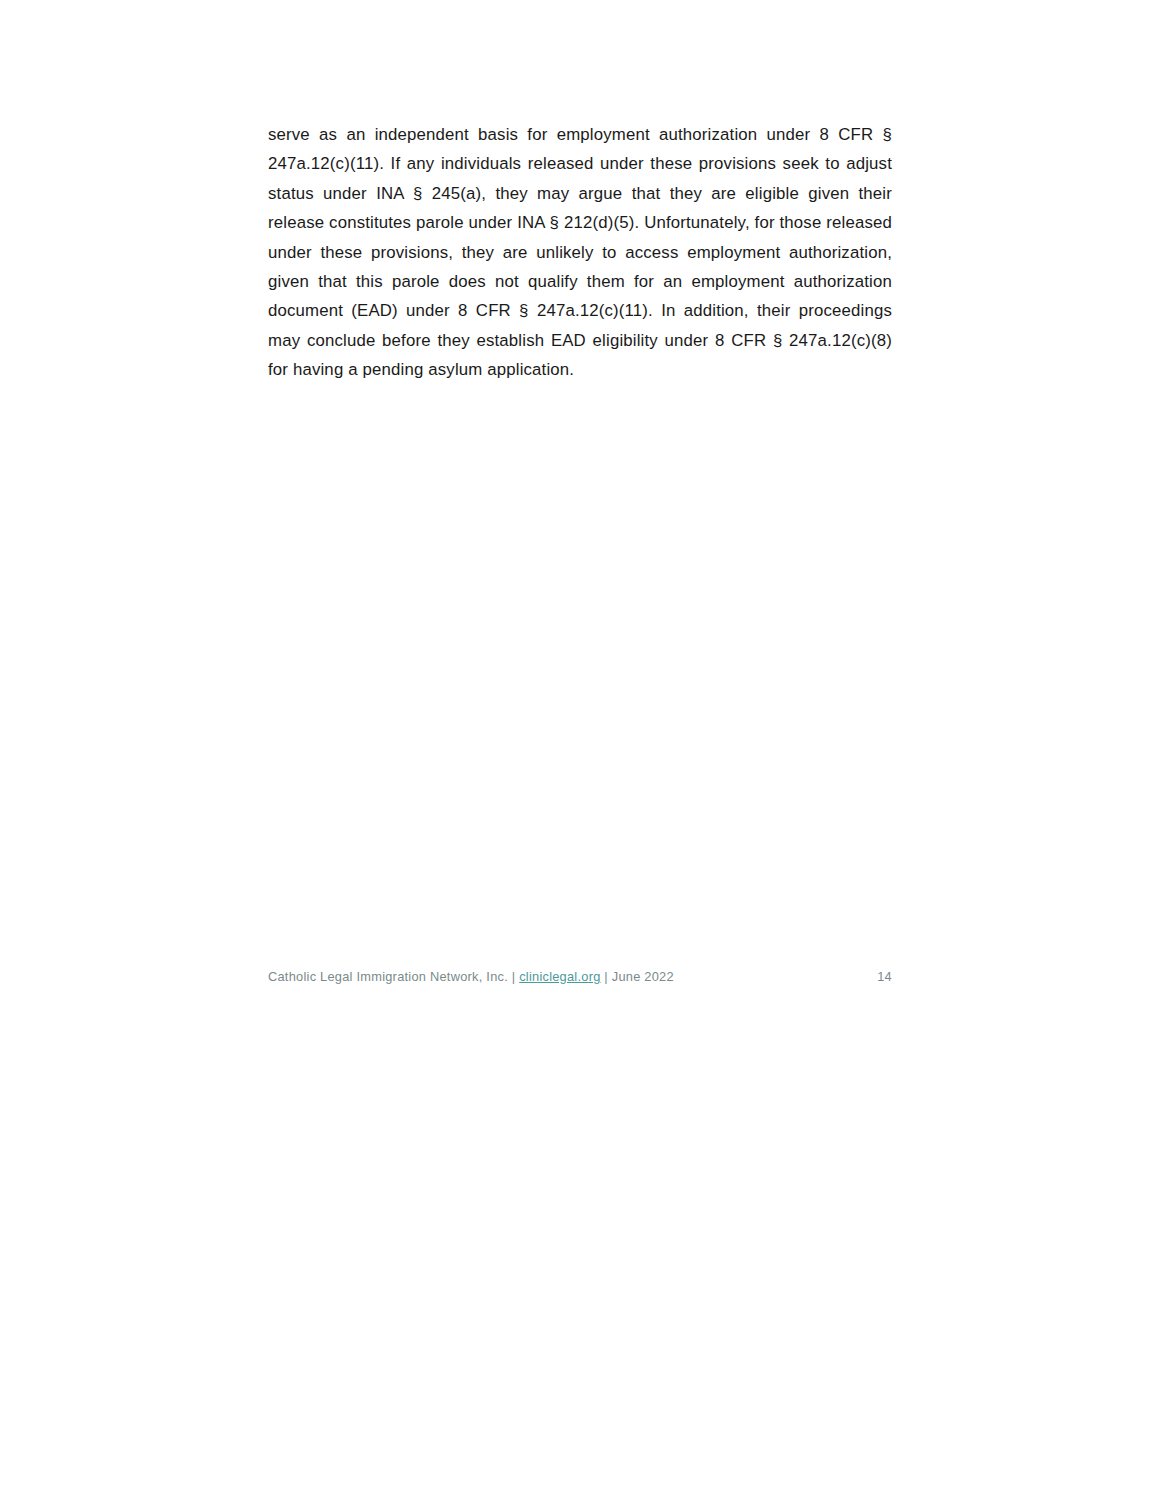serve as an independent basis for employment authorization under 8 CFR § 247a.12(c)(11). If any individuals released under these provisions seek to adjust status under INA § 245(a), they may argue that they are eligible given their release constitutes parole under INA § 212(d)(5). Unfortunately, for those released under these provisions, they are unlikely to access employment authorization, given that this parole does not qualify them for an employment authorization document (EAD) under 8 CFR § 247a.12(c)(11). In addition, their proceedings may conclude before they establish EAD eligibility under 8 CFR § 247a.12(c)(8) for having a pending asylum application.
Catholic Legal Immigration Network, Inc. | cliniclegal.org | June 2022 14